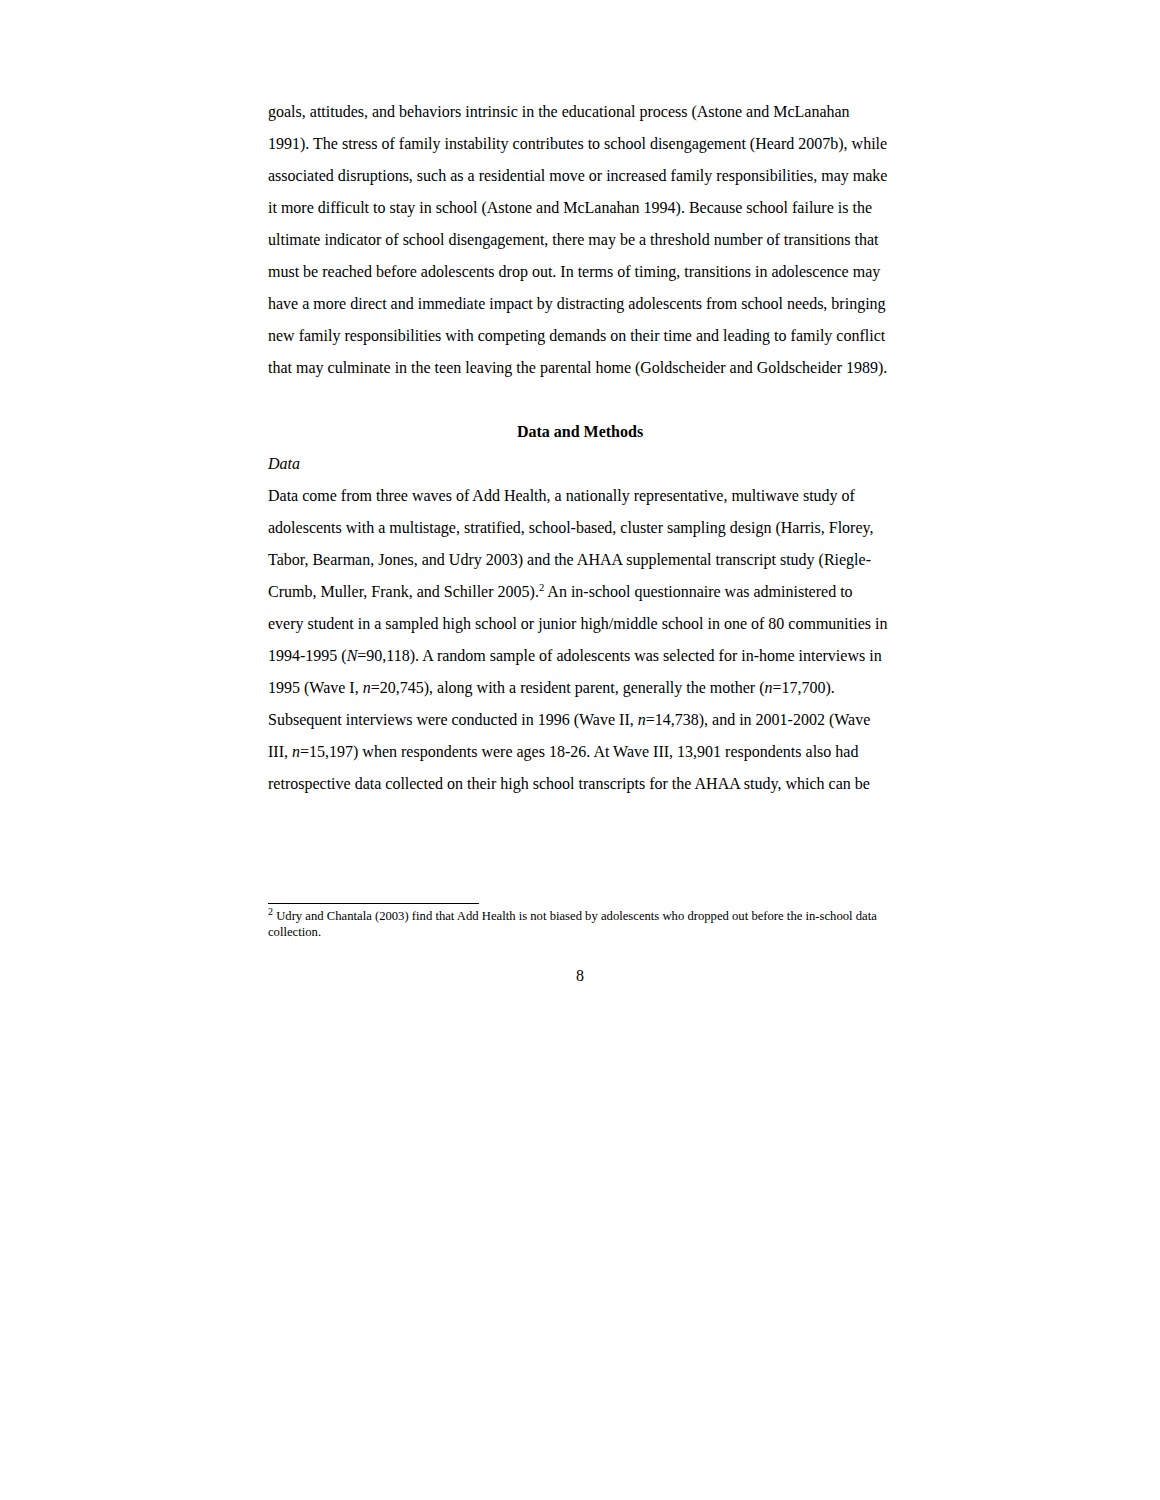goals, attitudes, and behaviors intrinsic in the educational process (Astone and McLanahan 1991). The stress of family instability contributes to school disengagement (Heard 2007b), while associated disruptions, such as a residential move or increased family responsibilities, may make it more difficult to stay in school (Astone and McLanahan 1994). Because school failure is the ultimate indicator of school disengagement, there may be a threshold number of transitions that must be reached before adolescents drop out. In terms of timing, transitions in adolescence may have a more direct and immediate impact by distracting adolescents from school needs, bringing new family responsibilities with competing demands on their time and leading to family conflict that may culminate in the teen leaving the parental home (Goldscheider and Goldscheider 1989).
Data and Methods
Data
Data come from three waves of Add Health, a nationally representative, multiwave study of adolescents with a multistage, stratified, school-based, cluster sampling design (Harris, Florey, Tabor, Bearman, Jones, and Udry 2003) and the AHAA supplemental transcript study (Riegle-Crumb, Muller, Frank, and Schiller 2005).2 An in-school questionnaire was administered to every student in a sampled high school or junior high/middle school in one of 80 communities in 1994-1995 (N=90,118). A random sample of adolescents was selected for in-home interviews in 1995 (Wave I, n=20,745), along with a resident parent, generally the mother (n=17,700). Subsequent interviews were conducted in 1996 (Wave II, n=14,738), and in 2001-2002 (Wave III, n=15,197) when respondents were ages 18-26. At Wave III, 13,901 respondents also had retrospective data collected on their high school transcripts for the AHAA study, which can be
2 Udry and Chantala (2003) find that Add Health is not biased by adolescents who dropped out before the in-school data collection.
8